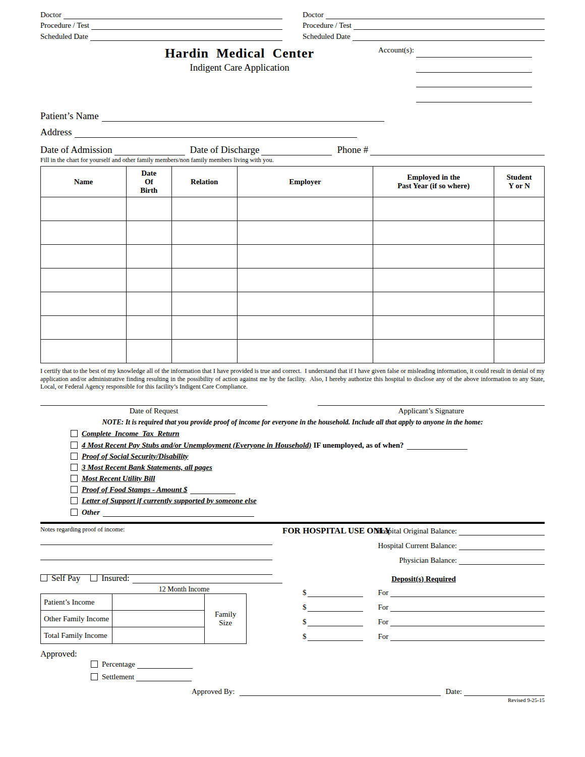Doctor
Procedure / Test
Scheduled Date
Doctor
Procedure / Test
Scheduled Date
Hardin Medical Center
Indigent Care Application
Account(s):
Patient’s Name
Address
Date of Admission Date of Discharge Phone #
Fill in the chart for yourself and other family members/non family members living with you.
| Name | Date Of Birth | Relation | Employer | Employed in the Past Year (if so where) | Student Y or N |
| --- | --- | --- | --- | --- | --- |
I certify that to the best of my knowledge all of the information that I have provided is true and correct. I understand that if I have given false or misleading information, it could result in denial of my application and/or administrative finding resulting in the possibility of action against me by the facility. Also, I hereby authorize this hospital to disclose any of the above information to any State, Local, or Federal Agency responsible for this facility’s Indigent Care Compliance.
Date of Request
Applicant’s Signature
NOTE: It is required that you provide proof of income for everyone in the household. Include all that apply to anyone in the home:
Complete Income Tax Return
4 Most Recent Pay Stubs and/or Unemployment (Everyone in Household) IF unemployed, as of when?
Proof of Social Security/Disability
3 Most Recent Bank Statements, all pages
Most Recent Utility Bill
Proof of Food Stamps - Amount $
Letter of Support if currently supported by someone else
Other
Notes regarding proof of income:
FOR HOSPITAL USE ONLY
Hospital Original Balance:
Hospital Current Balance:
Physician Balance:
Self Pay Insured:
12 Month Income
| Patient’s Income | | Family Size |
| Other Family Income | |
| Total Family Income | |
Approved:
Percentage
Settlement
Deposit(s) Required
$ For
$ For
$ For
$ For
Approved By: Date:
Revised 9-25-15